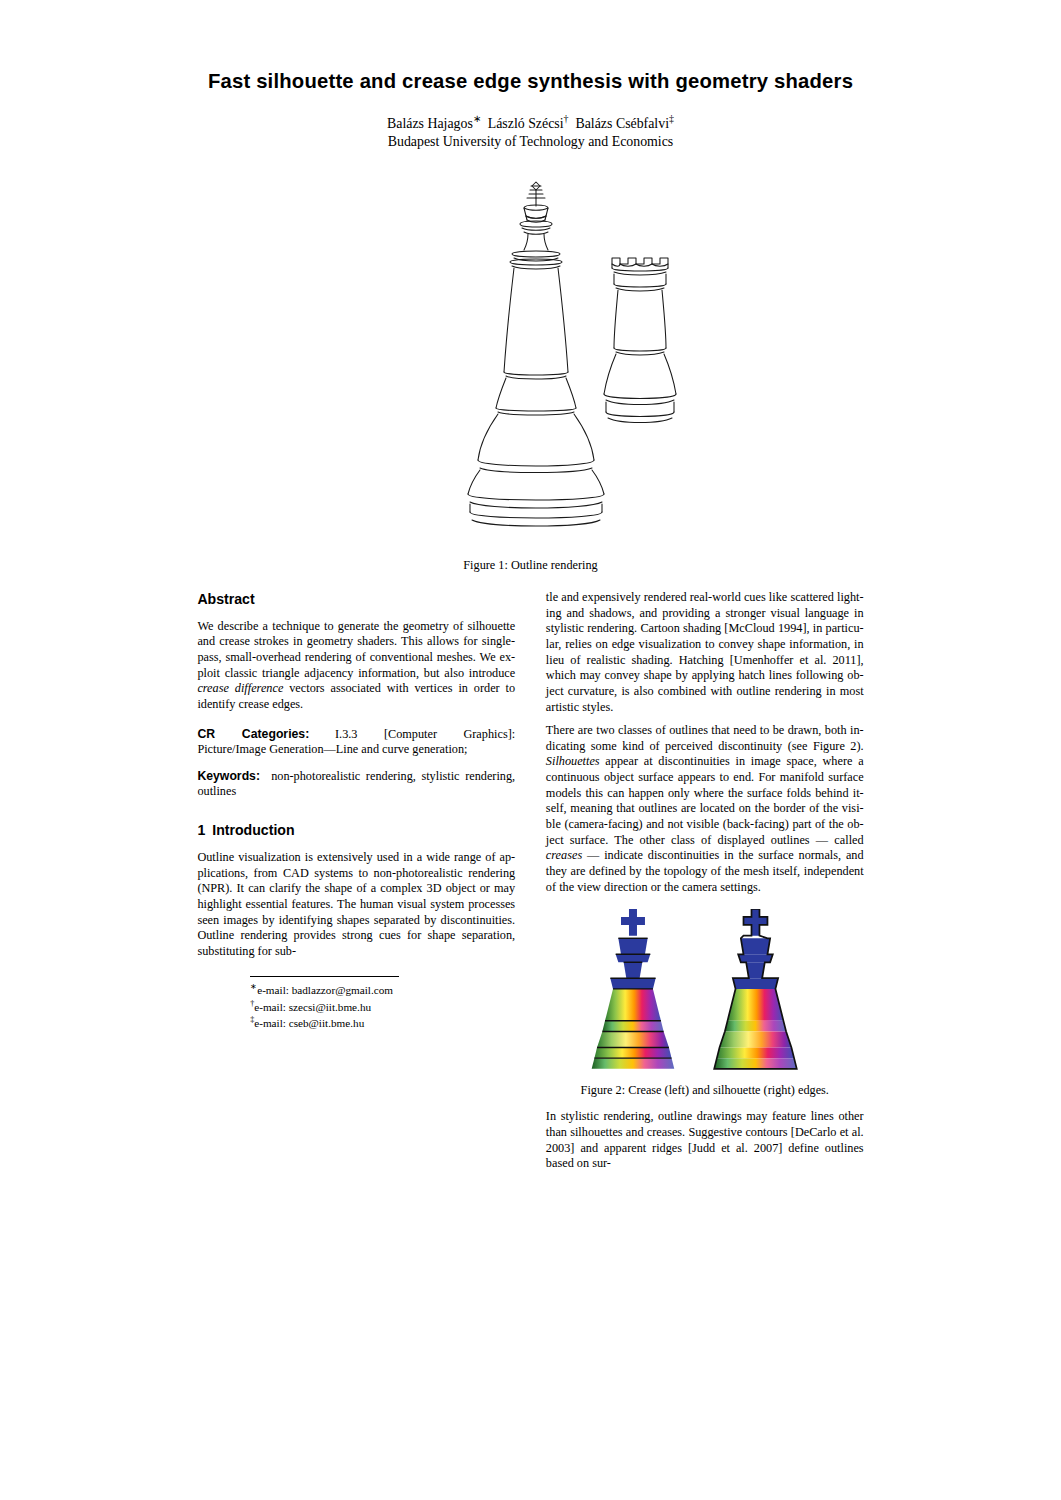Fast silhouette and crease edge synthesis with geometry shaders
Balázs Hajagos∗ László Szécsi† Balázs Csébfalvi‡
Budapest University of Technology and Economics
Figure 1: Outline rendering
Abstract
We describe a technique to generate the geometry of silhouette and crease strokes in geometry shaders. This allows for single-pass, small-overhead rendering of conventional meshes. We exploit classic triangle adjacency information, but also introduce crease difference vectors associated with vertices in order to identify crease edges.
CR Categories: I.3.3 [Computer Graphics]: Picture/Image Generation—Line and curve generation;
Keywords: non-photorealistic rendering, stylistic rendering, outlines
1 Introduction
Outline visualization is extensively used in a wide range of applications, from CAD systems to non-photorealistic rendering (NPR). It can clarify the shape of a complex 3D object or may highlight essential features. The human visual system processes seen images by identifying shapes separated by discontinuities. Outline rendering provides strong cues for shape separation, substituting for sub-
∗e-mail: badlazzor@gmail.com
†e-mail: szecsi@iit.bme.hu
‡e-mail: cseb@iit.bme.hu
tle and expensively rendered real-world cues like scattered lighting and shadows, and providing a stronger visual language in stylistic rendering. Cartoon shading [McCloud 1994], in particular, relies on edge visualization to convey shape information, in lieu of realistic shading. Hatching [Umenhoffer et al. 2011], which may convey shape by applying hatch lines following object curvature, is also combined with outline rendering in most artistic styles.
There are two classes of outlines that need to be drawn, both indicating some kind of perceived discontinuity (see Figure 2). Silhouettes appear at discontinuities in image space, where a continuous object surface appears to end. For manifold surface models this can happen only where the surface folds behind itself, meaning that outlines are located on the border of the visible (camera-facing) and not visible (back-facing) part of the object surface. The other class of displayed outlines — called creases — indicate discontinuities in the surface normals, and they are defined by the topology of the mesh itself, independent of the view direction or the camera settings.
Figure 2: Crease (left) and silhouette (right) edges.
In stylistic rendering, outline drawings may feature lines other than silhouettes and creases. Suggestive contours [DeCarlo et al. 2003] and apparent ridges [Judd et al. 2007] define outlines based on sur-